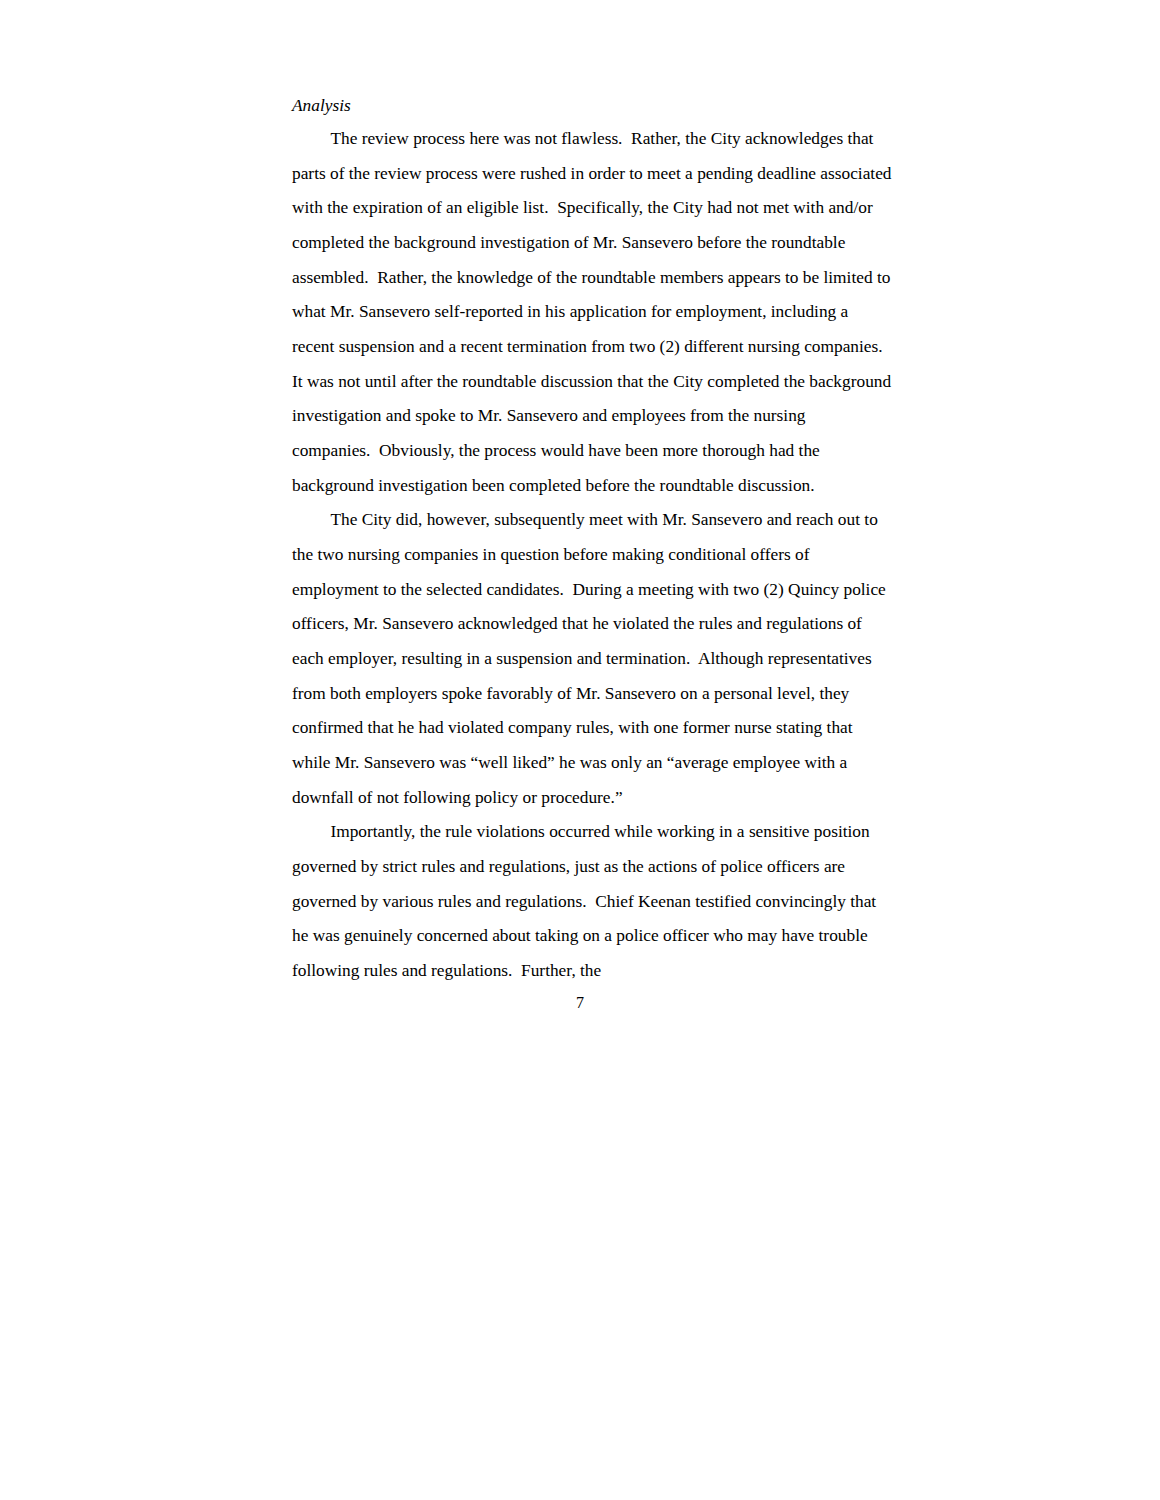Analysis
The review process here was not flawless. Rather, the City acknowledges that parts of the review process were rushed in order to meet a pending deadline associated with the expiration of an eligible list. Specifically, the City had not met with and/or completed the background investigation of Mr. Sansevero before the roundtable assembled. Rather, the knowledge of the roundtable members appears to be limited to what Mr. Sansevero self-reported in his application for employment, including a recent suspension and a recent termination from two (2) different nursing companies. It was not until after the roundtable discussion that the City completed the background investigation and spoke to Mr. Sansevero and employees from the nursing companies. Obviously, the process would have been more thorough had the background investigation been completed before the roundtable discussion.
The City did, however, subsequently meet with Mr. Sansevero and reach out to the two nursing companies in question before making conditional offers of employment to the selected candidates. During a meeting with two (2) Quincy police officers, Mr. Sansevero acknowledged that he violated the rules and regulations of each employer, resulting in a suspension and termination. Although representatives from both employers spoke favorably of Mr. Sansevero on a personal level, they confirmed that he had violated company rules, with one former nurse stating that while Mr. Sansevero was “well liked” he was only an “average employee with a downfall of not following policy or procedure.”
Importantly, the rule violations occurred while working in a sensitive position governed by strict rules and regulations, just as the actions of police officers are governed by various rules and regulations. Chief Keenan testified convincingly that he was genuinely concerned about taking on a police officer who may have trouble following rules and regulations. Further, the
7